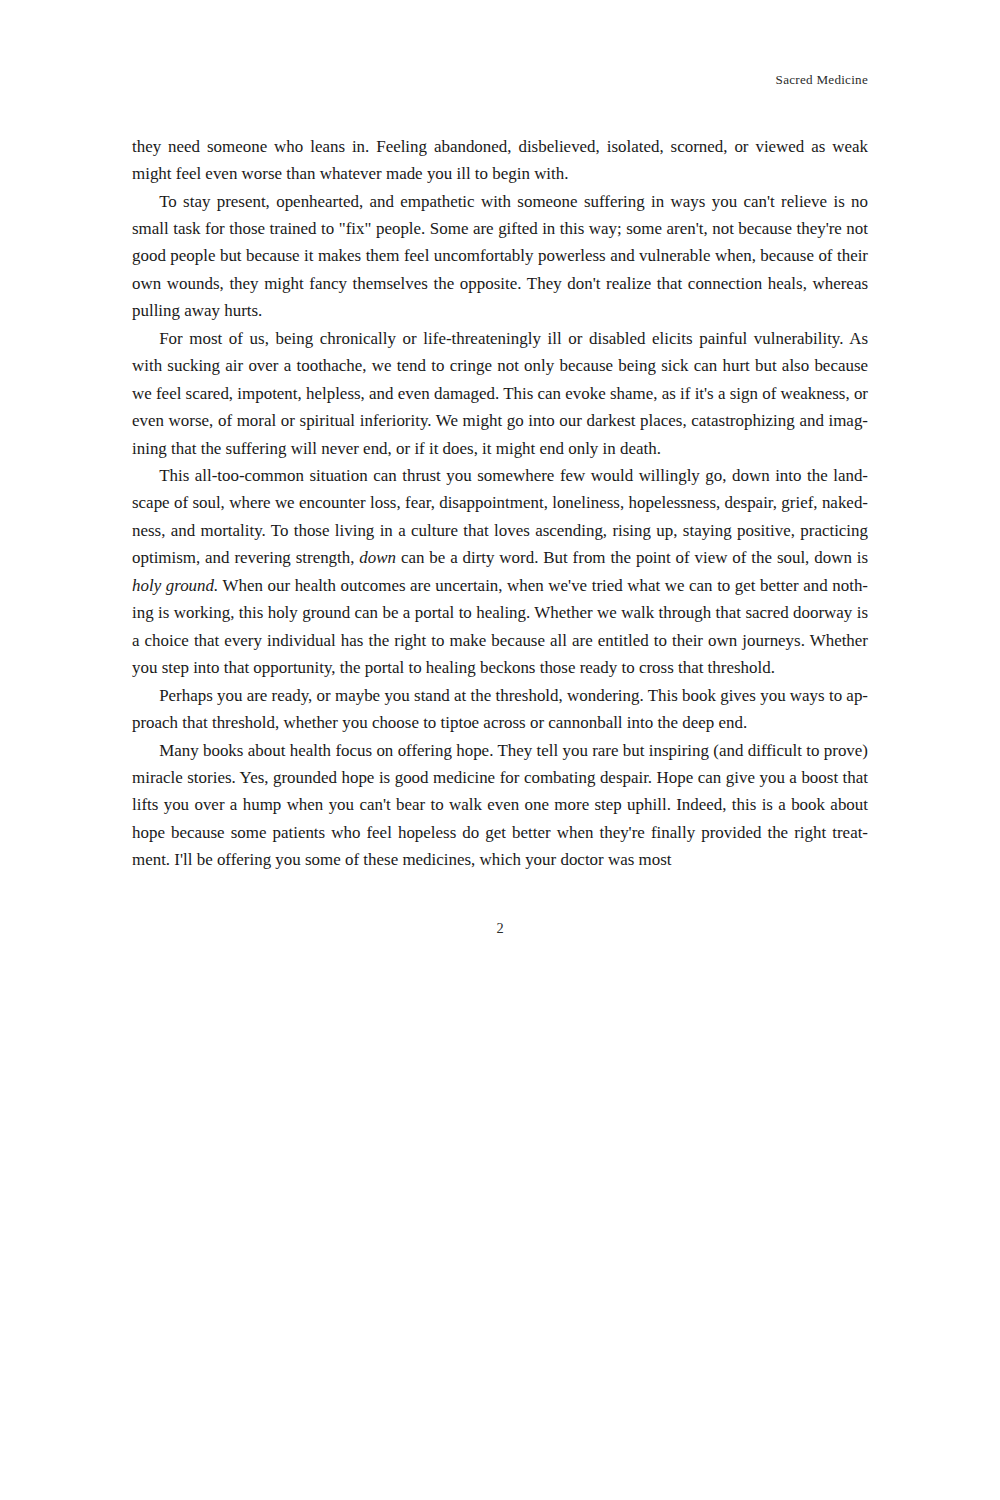Sacred Medicine
they need someone who leans in. Feeling abandoned, disbelieved, isolated, scorned, or viewed as weak might feel even worse than whatever made you ill to begin with.
To stay present, openhearted, and empathetic with someone suffering in ways you can't relieve is no small task for those trained to "fix" people. Some are gifted in this way; some aren't, not because they're not good people but because it makes them feel uncomfortably powerless and vulnerable when, because of their own wounds, they might fancy themselves the opposite. They don't realize that connection heals, whereas pulling away hurts.
For most of us, being chronically or life-threateningly ill or disabled elicits painful vulnerability. As with sucking air over a toothache, we tend to cringe not only because being sick can hurt but also because we feel scared, impotent, helpless, and even damaged. This can evoke shame, as if it's a sign of weakness, or even worse, of moral or spiritual inferiority. We might go into our darkest places, catastrophizing and imagining that the suffering will never end, or if it does, it might end only in death.
This all-too-common situation can thrust you somewhere few would willingly go, down into the landscape of soul, where we encounter loss, fear, disappointment, loneliness, hopelessness, despair, grief, nakedness, and mortality. To those living in a culture that loves ascending, rising up, staying positive, practicing optimism, and revering strength, down can be a dirty word. But from the point of view of the soul, down is holy ground. When our health outcomes are uncertain, when we've tried what we can to get better and nothing is working, this holy ground can be a portal to healing. Whether we walk through that sacred doorway is a choice that every individual has the right to make because all are entitled to their own journeys. Whether you step into that opportunity, the portal to healing beckons those ready to cross that threshold.
Perhaps you are ready, or maybe you stand at the threshold, wondering. This book gives you ways to approach that threshold, whether you choose to tiptoe across or cannonball into the deep end.
Many books about health focus on offering hope. They tell you rare but inspiring (and difficult to prove) miracle stories. Yes, grounded hope is good medicine for combating despair. Hope can give you a boost that lifts you over a hump when you can't bear to walk even one more step uphill. Indeed, this is a book about hope because some patients who feel hopeless do get better when they're finally provided the right treatment. I'll be offering you some of these medicines, which your doctor was most
2